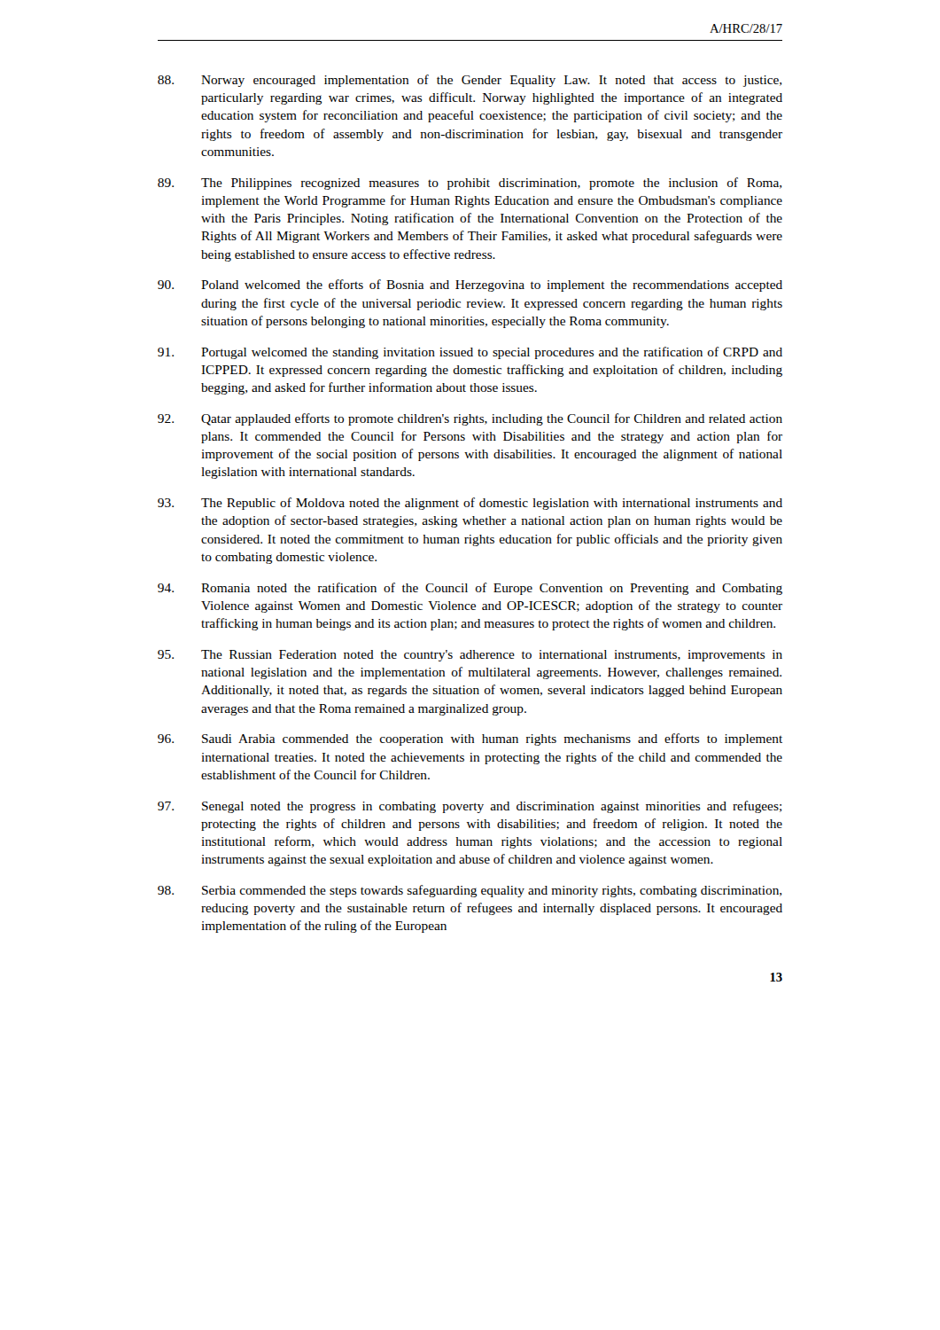A/HRC/28/17
88. Norway encouraged implementation of the Gender Equality Law. It noted that access to justice, particularly regarding war crimes, was difficult. Norway highlighted the importance of an integrated education system for reconciliation and peaceful coexistence; the participation of civil society; and the rights to freedom of assembly and non-discrimination for lesbian, gay, bisexual and transgender communities.
89. The Philippines recognized measures to prohibit discrimination, promote the inclusion of Roma, implement the World Programme for Human Rights Education and ensure the Ombudsman's compliance with the Paris Principles. Noting ratification of the International Convention on the Protection of the Rights of All Migrant Workers and Members of Their Families, it asked what procedural safeguards were being established to ensure access to effective redress.
90. Poland welcomed the efforts of Bosnia and Herzegovina to implement the recommendations accepted during the first cycle of the universal periodic review. It expressed concern regarding the human rights situation of persons belonging to national minorities, especially the Roma community.
91. Portugal welcomed the standing invitation issued to special procedures and the ratification of CRPD and ICPPED. It expressed concern regarding the domestic trafficking and exploitation of children, including begging, and asked for further information about those issues.
92. Qatar applauded efforts to promote children's rights, including the Council for Children and related action plans. It commended the Council for Persons with Disabilities and the strategy and action plan for improvement of the social position of persons with disabilities. It encouraged the alignment of national legislation with international standards.
93. The Republic of Moldova noted the alignment of domestic legislation with international instruments and the adoption of sector-based strategies, asking whether a national action plan on human rights would be considered. It noted the commitment to human rights education for public officials and the priority given to combating domestic violence.
94. Romania noted the ratification of the Council of Europe Convention on Preventing and Combating Violence against Women and Domestic Violence and OP-ICESCR; adoption of the strategy to counter trafficking in human beings and its action plan; and measures to protect the rights of women and children.
95. The Russian Federation noted the country's adherence to international instruments, improvements in national legislation and the implementation of multilateral agreements. However, challenges remained. Additionally, it noted that, as regards the situation of women, several indicators lagged behind European averages and that the Roma remained a marginalized group.
96. Saudi Arabia commended the cooperation with human rights mechanisms and efforts to implement international treaties. It noted the achievements in protecting the rights of the child and commended the establishment of the Council for Children.
97. Senegal noted the progress in combating poverty and discrimination against minorities and refugees; protecting the rights of children and persons with disabilities; and freedom of religion. It noted the institutional reform, which would address human rights violations; and the accession to regional instruments against the sexual exploitation and abuse of children and violence against women.
98. Serbia commended the steps towards safeguarding equality and minority rights, combating discrimination, reducing poverty and the sustainable return of refugees and internally displaced persons. It encouraged implementation of the ruling of the European
13